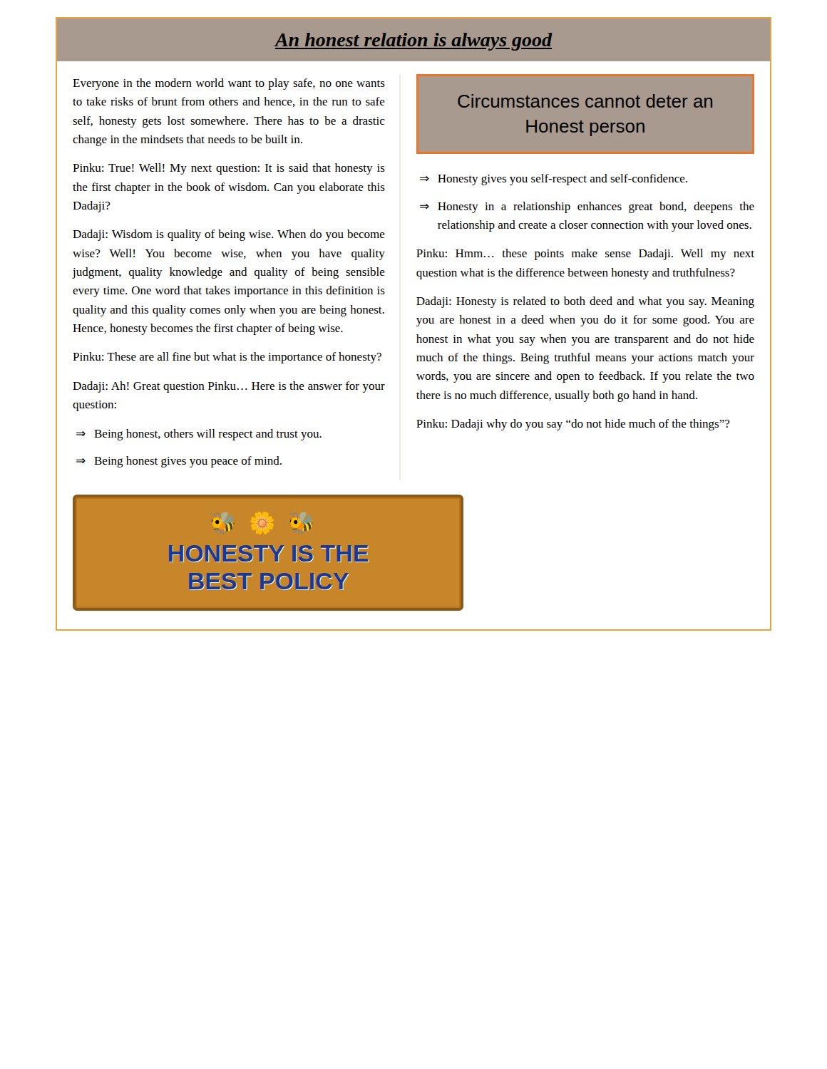An honest relation is always good
Everyone in the modern world want to play safe, no one wants to take risks of brunt from others and hence, in the run to safe self, honesty gets lost somewhere. There has to be a drastic change in the mindsets that needs to be built in.
Pinku: True! Well! My next question: It is said that honesty is the first chapter in the book of wisdom. Can you elaborate this Dadaji?
Dadaji: Wisdom is quality of being wise. When do you become wise? Well! You become wise, when you have quality judgment, quality knowledge and quality of being sensible every time. One word that takes importance in this definition is quality and this quality comes only when you are being honest. Hence, honesty becomes the first chapter of being wise.
Pinku: These are all fine but what is the importance of honesty?
Dadaji: Ah! Great question Pinku… Here is the answer for your question:
Being honest, others will respect and trust you.
Being honest gives you peace of mind.
Circumstances cannot deter an Honest person
Honesty gives you self-respect and self-confidence.
Honesty in a relationship enhances great bond, deepens the relationship and create a closer connection with your loved ones.
Pinku: Hmm… these points make sense Dadaji. Well my next question what is the difference between honesty and truthfulness?
Dadaji: Honesty is related to both deed and what you say. Meaning you are honest in a deed when you do it for some good. You are honest in what you say when you are transparent and do not hide much of the things. Being truthful means your actions match your words, you are sincere and open to feedback. If you relate the two there is no much difference, usually both go hand in hand.
Pinku: Dadaji why do you say “do not hide much of the things”?
🐝🌼🐝
HONESTY IS THE
BEST POLICY